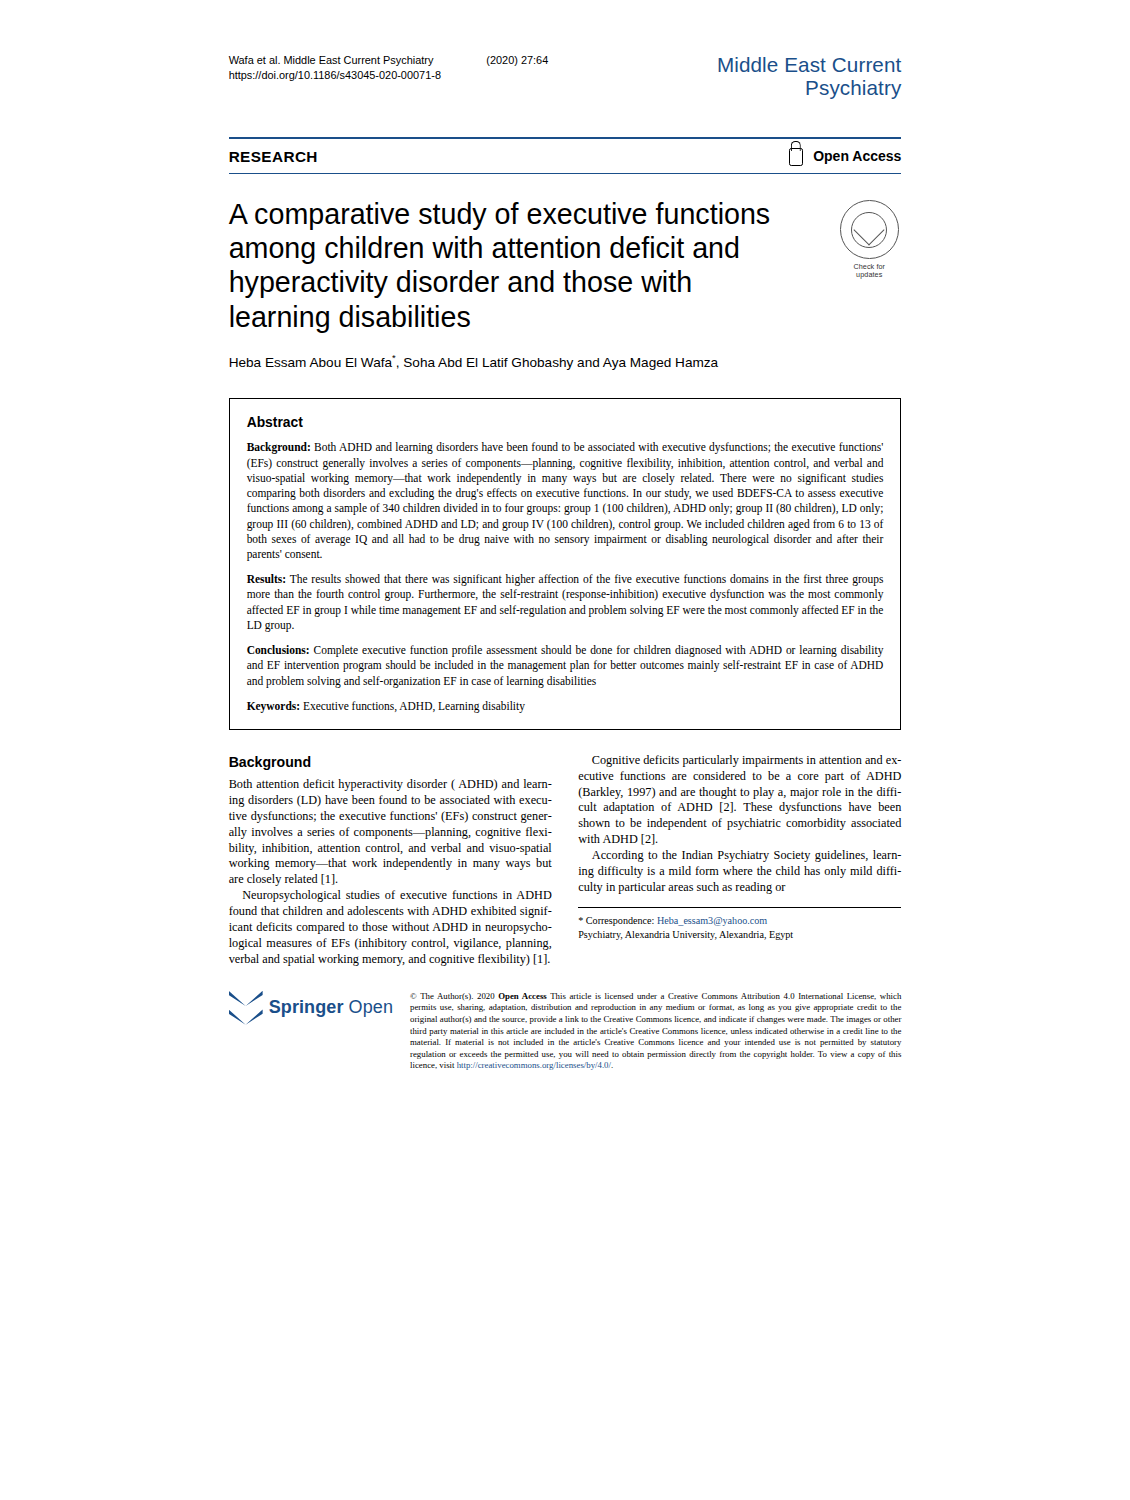Wafa et al. Middle East Current Psychiatry (2020) 27:64
https://doi.org/10.1186/s43045-020-00071-8
Middle East Current
Psychiatry
RESEARCH
Open Access
A comparative study of executive functions among children with attention deficit and hyperactivity disorder and those with learning disabilities
Check for
updates
Heba Essam Abou El Wafa*, Soha Abd El Latif Ghobashy and Aya Maged Hamza
Abstract
Background: Both ADHD and learning disorders have been found to be associated with executive dysfunctions; the executive functions' (EFs) construct generally involves a series of components—planning, cognitive flexibility, inhibition, attention control, and verbal and visuo-spatial working memory—that work independently in many ways but are closely related. There were no significant studies comparing both disorders and excluding the drug's effects on executive functions. In our study, we used BDEFS-CA to assess executive functions among a sample of 340 children divided in to four groups: group 1 (100 children), ADHD only; group II (80 children), LD only; group III (60 children), combined ADHD and LD; and group IV (100 children), control group. We included children aged from 6 to 13 of both sexes of average IQ and all had to be drug naive with no sensory impairment or disabling neurological disorder and after their parents' consent.
Results: The results showed that there was significant higher affection of the five executive functions domains in the first three groups more than the fourth control group. Furthermore, the self-restraint (response-inhibition) executive dysfunction was the most commonly affected EF in group I while time management EF and self-regulation and problem solving EF were the most commonly affected EF in the LD group.
Conclusions: Complete executive function profile assessment should be done for children diagnosed with ADHD or learning disability and EF intervention program should be included in the management plan for better outcomes mainly self-restraint EF in case of ADHD and problem solving and self-organization EF in case of learning disabilities
Keywords: Executive functions, ADHD, Learning disability
Background
Both attention deficit hyperactivity disorder ( ADHD) and learning disorders (LD) have been found to be associated with executive dysfunctions; the executive functions' (EFs) construct generally involves a series of components—planning, cognitive flexibility, inhibition, attention control, and verbal and visuo-spatial working memory—that work independently in many ways but are closely related [1].
Neuropsychological studies of executive functions in ADHD found that children and adolescents with ADHD exhibited significant deficits compared to those without ADHD in neuropsychological measures of EFs (inhibitory control, vigilance, planning, verbal and spatial working memory, and cognitive flexibility) [1].
Cognitive deficits particularly impairments in attention and executive functions are considered to be a core part of ADHD (Barkley, 1997) and are thought to play a, major role in the difficult adaptation of ADHD [2]. These dysfunctions have been shown to be independent of psychiatric comorbidity associated with ADHD [2].
According to the Indian Psychiatry Society guidelines, learning difficulty is a mild form where the child has only mild difficulty in particular areas such as reading or
* Correspondence: Heba_essam3@yahoo.com
Psychiatry, Alexandria University, Alexandria, Egypt
Springer Open
© The Author(s). 2020 Open Access This article is licensed under a Creative Commons Attribution 4.0 International License, which permits use, sharing, adaptation, distribution and reproduction in any medium or format, as long as you give appropriate credit to the original author(s) and the source, provide a link to the Creative Commons licence, and indicate if changes were made. The images or other third party material in this article are included in the article's Creative Commons licence, unless indicated otherwise in a credit line to the material. If material is not included in the article's Creative Commons licence and your intended use is not permitted by statutory regulation or exceeds the permitted use, you will need to obtain permission directly from the copyright holder. To view a copy of this licence, visit http://creativecommons.org/licenses/by/4.0/.